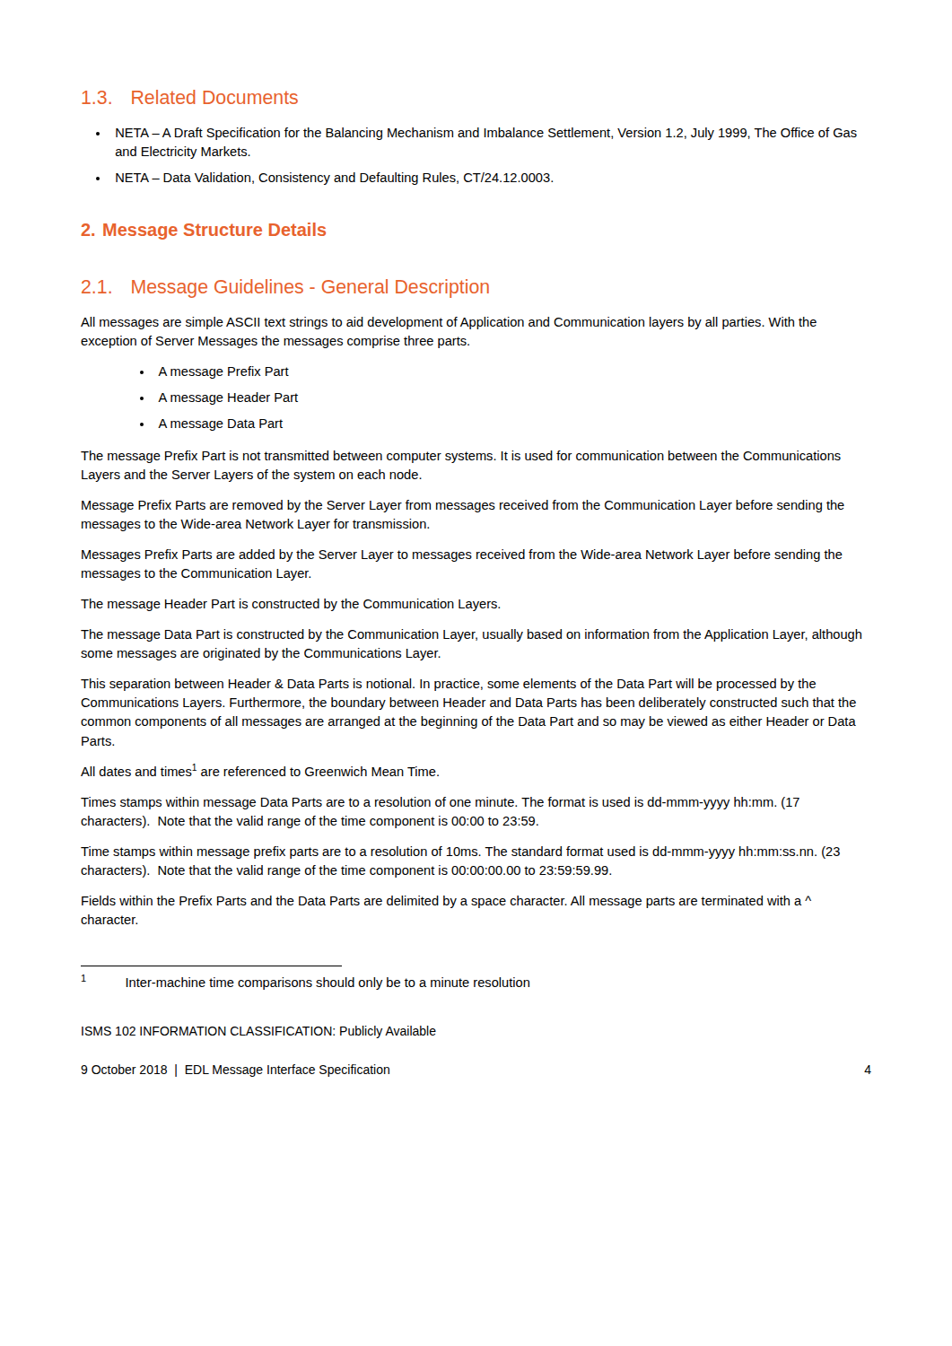1.3. Related Documents
NETA – A Draft Specification for the Balancing Mechanism and Imbalance Settlement, Version 1.2, July 1999, The Office of Gas and Electricity Markets.
NETA – Data Validation, Consistency and Defaulting Rules, CT/24.12.0003.
2. Message Structure Details
2.1. Message Guidelines - General Description
All messages are simple ASCII text strings to aid development of Application and Communication layers by all parties. With the exception of Server Messages the messages comprise three parts.
A message Prefix Part
A message Header Part
A message Data Part
The message Prefix Part is not transmitted between computer systems. It is used for communication between the Communications Layers and the Server Layers of the system on each node.
Message Prefix Parts are removed by the Server Layer from messages received from the Communication Layer before sending the messages to the Wide-area Network Layer for transmission.
Messages Prefix Parts are added by the Server Layer to messages received from the Wide-area Network Layer before sending the messages to the Communication Layer.
The message Header Part is constructed by the Communication Layers.
The message Data Part is constructed by the Communication Layer, usually based on information from the Application Layer, although some messages are originated by the Communications Layer.
This separation between Header & Data Parts is notional. In practice, some elements of the Data Part will be processed by the Communications Layers. Furthermore, the boundary between Header and Data Parts has been deliberately constructed such that the common components of all messages are arranged at the beginning of the Data Part and so may be viewed as either Header or Data Parts.
All dates and times1 are referenced to Greenwich Mean Time.
Times stamps within message Data Parts are to a resolution of one minute. The format is used is dd-mmm-yyyy hh:mm. (17 characters). Note that the valid range of the time component is 00:00 to 23:59.
Time stamps within message prefix parts are to a resolution of 10ms. The standard format used is dd-mmm-yyyy hh:mm:ss.nn. (23 characters). Note that the valid range of the time component is 00:00:00.00 to 23:59:59.99.
Fields within the Prefix Parts and the Data Parts are delimited by a space character. All message parts are terminated with a ^ character.
1 Inter-machine time comparisons should only be to a minute resolution
ISMS 102 INFORMATION CLASSIFICATION: Publicly Available
9 October 2018 | EDL Message Interface Specification 4